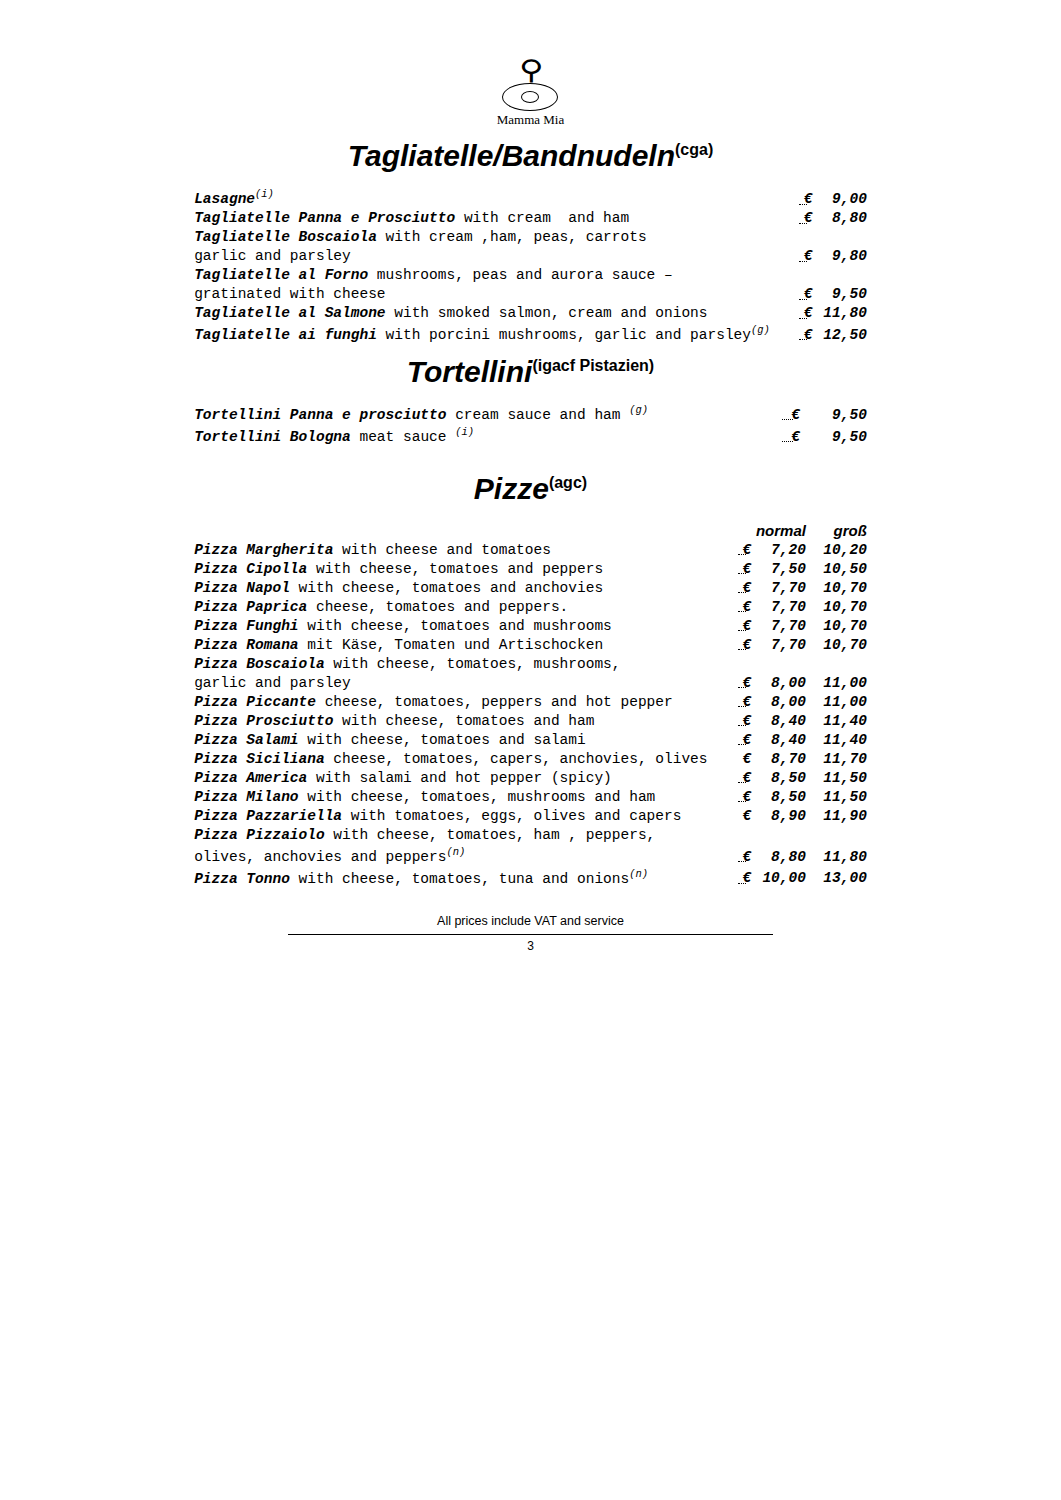⚲ Mamma Mia
Tagliatelle/Bandnudeln(cga)
| Lasagne (i) | | € | 9,00 |
| Tagliatelle Panna e Prosciutto with cream and ham | | € | 8,80 |
| Tagliatelle Boscaiola with cream ,ham, peas, carrots | | | |
| garlic and parsley | | € | 9,80 |
| Tagliatelle al Forno mushrooms, peas and aurora sauce – | | | |
| gratinated with cheese | | € | 9,50 |
| Tagliatelle al Salmone with smoked salmon, cream and onions | | € | 11,80 |
| Tagliatelle ai funghi with porcini mushrooms, garlic and parsley (g) | | € | 12,50 |
Tortellini(igacf Pistazien)
| Tortellini Panna e prosciutto cream sauce and ham (g) | | € | 9,50 |
| Tortellini Bologna meat sauce (i) | | € | 9,50 |
Pizze(agc)
| | | | normal | groß |
| Pizza Margherita with cheese and tomatoes | | € | 7,20 | 10,20 |
| Pizza Cipolla with cheese, tomatoes and peppers | | € | 7,50 | 10,50 |
| Pizza Napol with cheese, tomatoes and anchovies | | € | 7,70 | 10,70 |
| Pizza Paprica cheese, tomatoes and peppers. | | € | 7,70 | 10,70 |
| Pizza Funghi with cheese, tomatoes and mushrooms | | € | 7,70 | 10,70 |
| Pizza Romana mit Käse, Tomaten und Artischocken | | € | 7,70 | 10,70 |
| Pizza Boscaiola with cheese, tomatoes, mushrooms, | | | | |
| garlic and parsley | | € | 8,00 | 11,00 |
| Pizza Piccante cheese, tomatoes, peppers and hot pepper | | € | 8,00 | 11,00 |
| Pizza Prosciutto with cheese, tomatoes and ham | | € | 8,40 | 11,40 |
| Pizza Salami with cheese, tomatoes and salami | | € | 8,40 | 11,40 |
| Pizza Siciliana cheese, tomatoes, capers, anchovies, olives | | € | 8,70 | 11,70 |
| Pizza America with salami and hot pepper (spicy) | | € | 8,50 | 11,50 |
| Pizza Milano with cheese, tomatoes, mushrooms and ham | | € | 8,50 | 11,50 |
| Pizza Pazzariella with tomatoes, eggs, olives and capers | | € | 8,90 | 11,90 |
| Pizza Pizzaiolo with cheese, tomatoes, ham , peppers, | | | | |
| olives, anchovies and peppers (n) | | € | 8,80 | 11,80 |
| Pizza Tonno with cheese, tomatoes, tuna and onions (n) | | € | 10,00 | 13,00 |
All prices include VAT and service
3